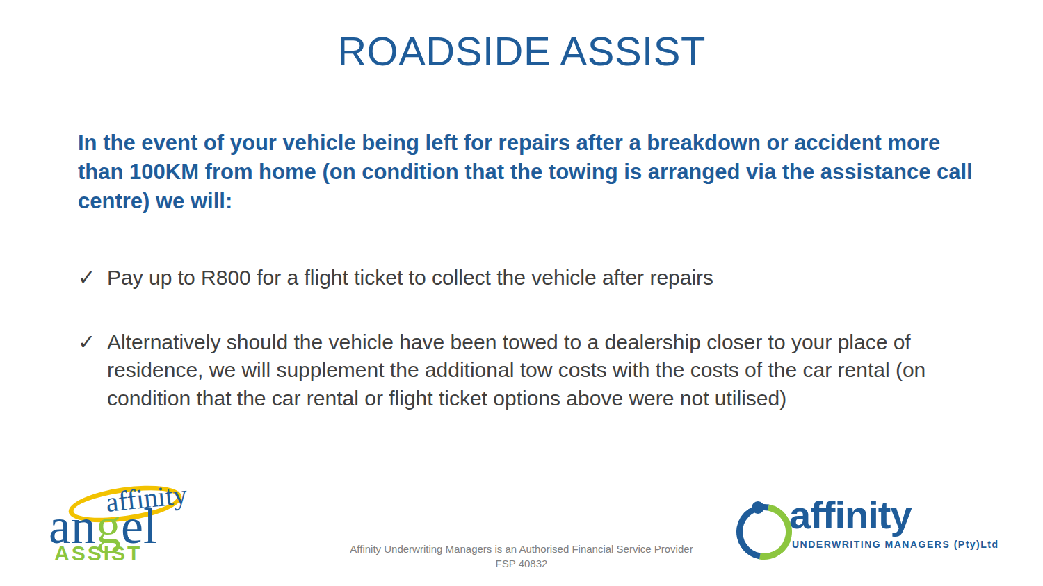ROADSIDE ASSIST
In the event of your vehicle being left for repairs after a breakdown or accident more than 100KM from home (on condition that the towing is arranged via the assistance call centre) we will:
Pay up to R800 for a flight ticket to collect the vehicle after repairs
Alternatively should the vehicle have been towed to a dealership closer to your place of residence, we will supplement the additional tow costs with the costs of the car rental (on condition that the car rental or flight ticket options above were not utilised)
affinity
angel
ASSIST
Affinity Underwriting Managers is an Authorised Financial Service Provider
FSP 40832
affinity
UNDERWRITING MANAGERS (Pty)Ltd